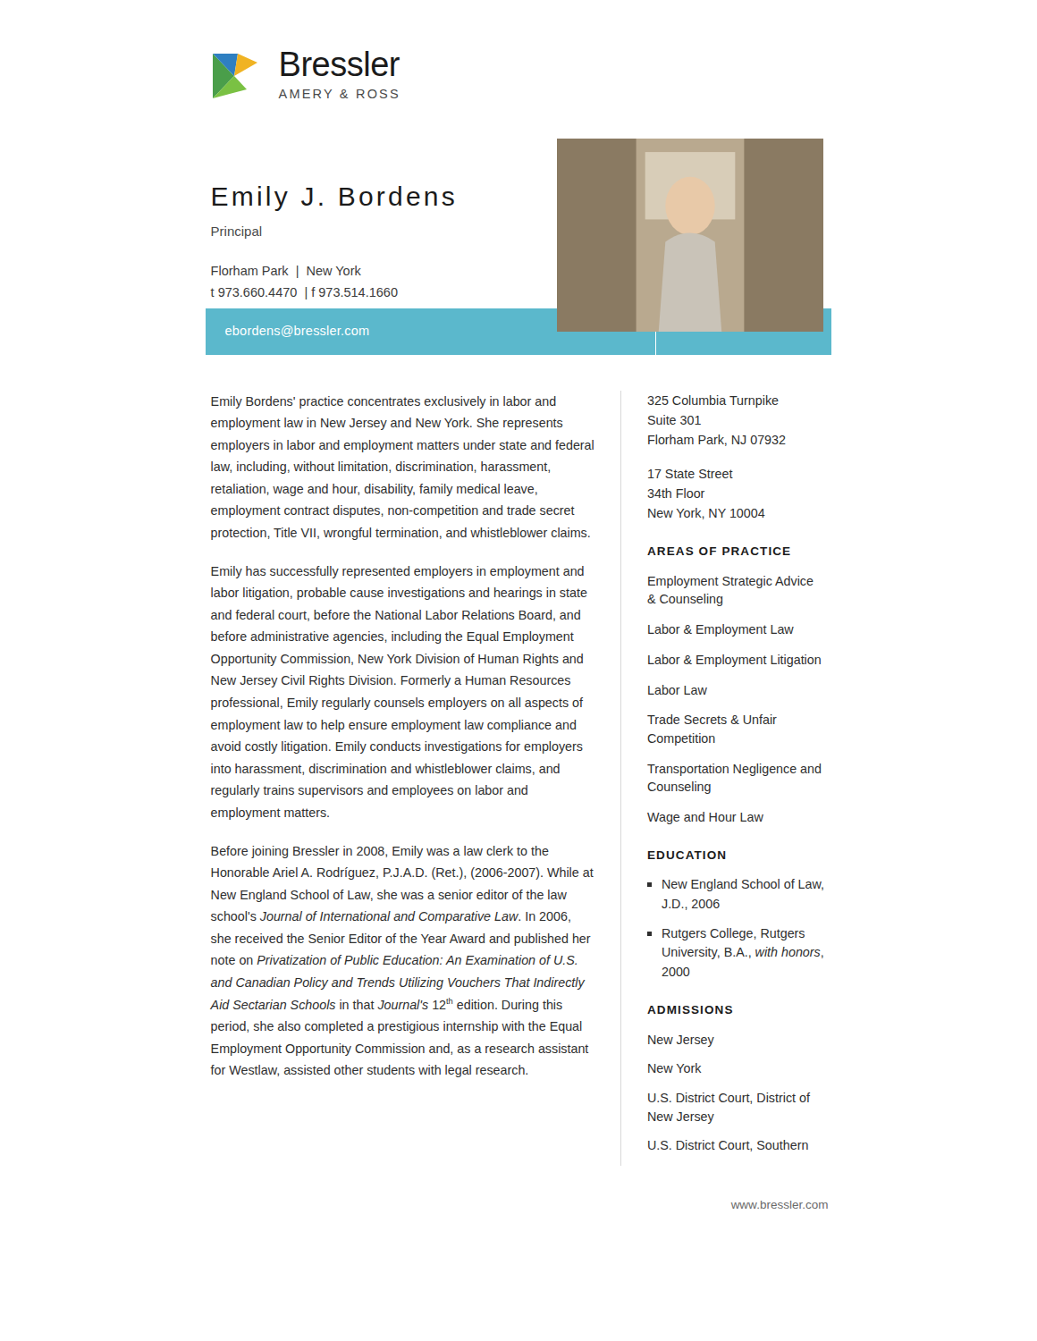Bressler
AMERY & ROSS
Emily J. Bordens
Principal
Florham Park | New York
t 973.660.4470 | f 973.514.1660
t 212.425.9300
ebordens@bressler.com
Emily Bordens' practice concentrates exclusively in labor and employment law in New Jersey and New York. She represents employers in labor and employment matters under state and federal law, including, without limitation, discrimination, harassment, retaliation, wage and hour, disability, family medical leave, employment contract disputes, non-competition and trade secret protection, Title VII, wrongful termination, and whistleblower claims.
Emily has successfully represented employers in employment and labor litigation, probable cause investigations and hearings in state and federal court, before the National Labor Relations Board, and before administrative agencies, including the Equal Employment Opportunity Commission, New York Division of Human Rights and New Jersey Civil Rights Division. Formerly a Human Resources professional, Emily regularly counsels employers on all aspects of employment law to help ensure employment law compliance and avoid costly litigation. Emily conducts investigations for employers into harassment, discrimination and whistleblower claims, and regularly trains supervisors and employees on labor and employment matters.
Before joining Bressler in 2008, Emily was a law clerk to the Honorable Ariel A. Rodríguez, P.J.A.D. (Ret.), (2006-2007). While at New England School of Law, she was a senior editor of the law school's Journal of International and Comparative Law. In 2006, she received the Senior Editor of the Year Award and published her note on Privatization of Public Education: An Examination of U.S. and Canadian Policy and Trends Utilizing Vouchers That Indirectly Aid Sectarian Schools in that Journal's 12th edition. During this period, she also completed a prestigious internship with the Equal Employment Opportunity Commission and, as a research assistant for Westlaw, assisted other students with legal research.
325 Columbia Turnpike
Suite 301
Florham Park, NJ 07932
17 State Street
34th Floor
New York, NY 10004
Areas of Practice
Employment Strategic Advice
& Counseling
Labor & Employment Law
Labor & Employment Litigation
Labor Law
Trade Secrets & Unfair
Competition
Transportation Negligence and
Counseling
Wage and Hour Law
Education
New England School of Law,
J.D., 2006
Rutgers College, Rutgers University, B.A., with honors, 2000
Admissions
New Jersey
New York
U.S. District Court, District of
New Jersey
U.S. District Court, Southern
www.bressler.com